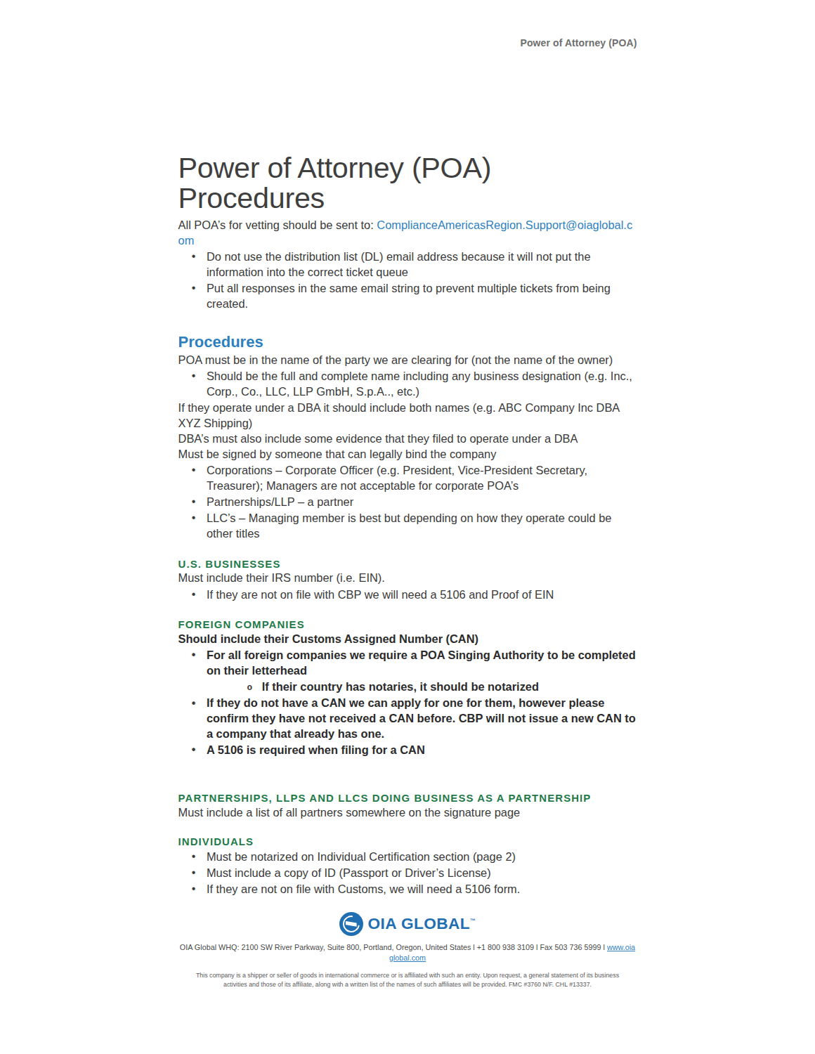Power of Attorney (POA)
Power of Attorney (POA) Procedures
All POA’s for vetting should be sent to: ComplianceAmericasRegion.Support@oiaglobal.com
Do not use the distribution list (DL) email address because it will not put the information into the correct ticket queue
Put all responses in the same email string to prevent multiple tickets from being created.
Procedures
POA must be in the name of the party we are clearing for (not the name of the owner)
Should be the full and complete name including any business designation (e.g. Inc., Corp., Co., LLC, LLP GmbH, S.p.A.., etc.)
If they operate under a DBA it should include both names (e.g. ABC Company Inc DBA XYZ Shipping)
DBA’s must also include some evidence that they filed to operate under a DBA
Must be signed by someone that can legally bind the company
Corporations – Corporate Officer (e.g. President, Vice-President Secretary, Treasurer); Managers are not acceptable for corporate POA’s
Partnerships/LLP – a partner
LLC’s – Managing member is best but depending on how they operate could be other titles
U.S. Businesses
Must include their IRS number (i.e. EIN).
If they are not on file with CBP we will need a 5106 and Proof of EIN
Foreign Companies
Should include their Customs Assigned Number (CAN)
For all foreign companies we require a POA Singing Authority to be completed on their letterhead
If their country has notaries, it should be notarized
If they do not have a CAN we can apply for one for them, however please confirm they have not received a CAN before. CBP will not issue a new CAN to a company that already has one.
A 5106 is required when filing for a CAN
Partnerships, LLPs and LLCs doing business as a Partnership
Must include a list of all partners somewhere on the signature page
Individuals
Must be notarized on Individual Certification section (page 2)
Must include a copy of ID (Passport or Driver’s License)
If they are not on file with Customs, we will need a 5106 form.
OIA GLOBAL™
OIA Global WHQ: 2100 SW River Parkway, Suite 800, Portland, Oregon, United States l +1 800 938 3109 l Fax 503 736 5999 l www.oiaglobal.com
This company is a shipper or seller of goods in international commerce or is affiliated with such an entity. Upon request, a general statement of its business activities and those of its affiliate, along with a written list of the names of such affiliates will be provided. FMC #3760 N/F. CHL #13337.